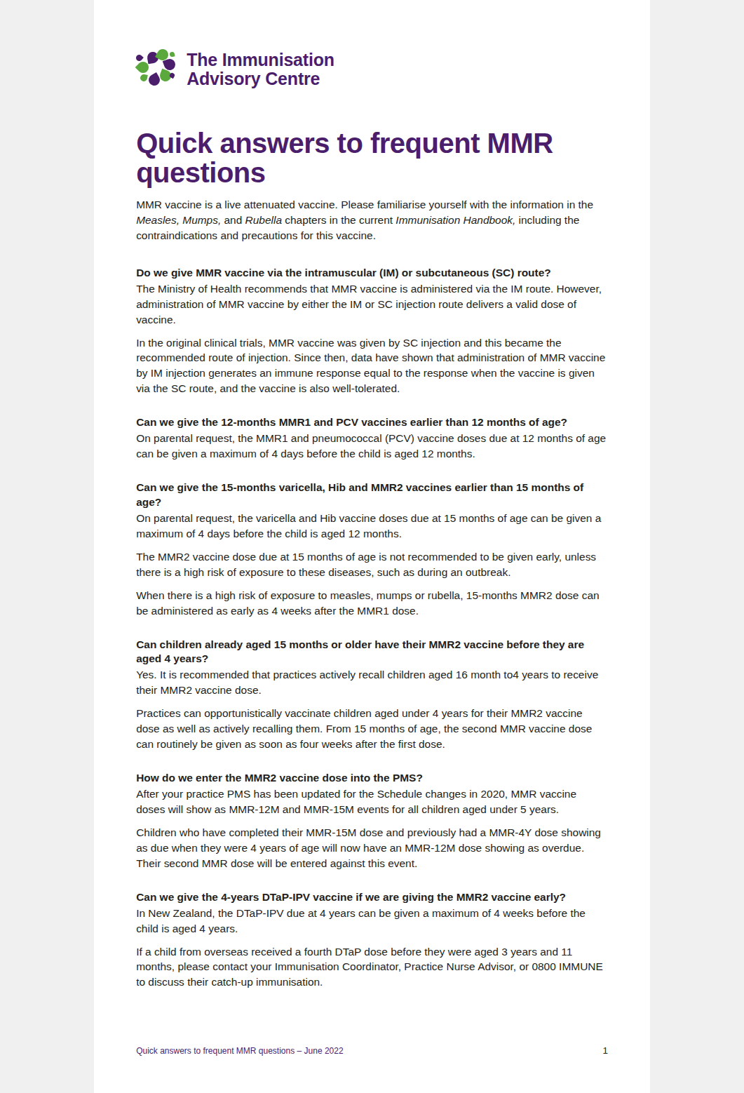The Immunisation
Advisory Centre
Quick answers to frequent MMR questions
MMR vaccine is a live attenuated vaccine. Please familiarise yourself with the information in the Measles, Mumps, and Rubella chapters in the current Immunisation Handbook, including the contraindications and precautions for this vaccine.
Do we give MMR vaccine via the intramuscular (IM) or subcutaneous (SC) route?
The Ministry of Health recommends that MMR vaccine is administered via the IM route. However, administration of MMR vaccine by either the IM or SC injection route delivers a valid dose of vaccine.
In the original clinical trials, MMR vaccine was given by SC injection and this became the recommended route of injection. Since then, data have shown that administration of MMR vaccine by IM injection generates an immune response equal to the response when the vaccine is given via the SC route, and the vaccine is also well-tolerated.
Can we give the 12-months MMR1 and PCV vaccines earlier than 12 months of age?
On parental request, the MMR1 and pneumococcal (PCV) vaccine doses due at 12 months of age can be given a maximum of 4 days before the child is aged 12 months.
Can we give the 15-months varicella, Hib and MMR2 vaccines earlier than 15 months of age?
On parental request, the varicella and Hib vaccine doses due at 15 months of age can be given a maximum of 4 days before the child is aged 12 months.
The MMR2 vaccine dose due at 15 months of age is not recommended to be given early, unless there is a high risk of exposure to these diseases, such as during an outbreak.
When there is a high risk of exposure to measles, mumps or rubella, 15-months MMR2 dose can be administered as early as 4 weeks after the MMR1 dose.
Can children already aged 15 months or older have their MMR2 vaccine before they are aged 4 years?
Yes. It is recommended that practices actively recall children aged 16 month to4 years to receive their MMR2 vaccine dose.
Practices can opportunistically vaccinate children aged under 4 years for their MMR2 vaccine dose as well as actively recalling them. From 15 months of age, the second MMR vaccine dose can routinely be given as soon as four weeks after the first dose.
How do we enter the MMR2 vaccine dose into the PMS?
After your practice PMS has been updated for the Schedule changes in 2020, MMR vaccine doses will show as MMR-12M and MMR-15M events for all children aged under 5 years.
Children who have completed their MMR-15M dose and previously had a MMR-4Y dose showing as due when they were 4 years of age will now have an MMR-12M dose showing as overdue. Their second MMR dose will be entered against this event.
Can we give the 4-years DTaP-IPV vaccine if we are giving the MMR2 vaccine early?
In New Zealand, the DTaP-IPV due at 4 years can be given a maximum of 4 weeks before the child is aged 4 years.
If a child from overseas received a fourth DTaP dose before they were aged 3 years and 11 months, please contact your Immunisation Coordinator, Practice Nurse Advisor, or 0800 IMMUNE to discuss their catch-up immunisation.
Quick answers to frequent MMR questions – June 2022 1